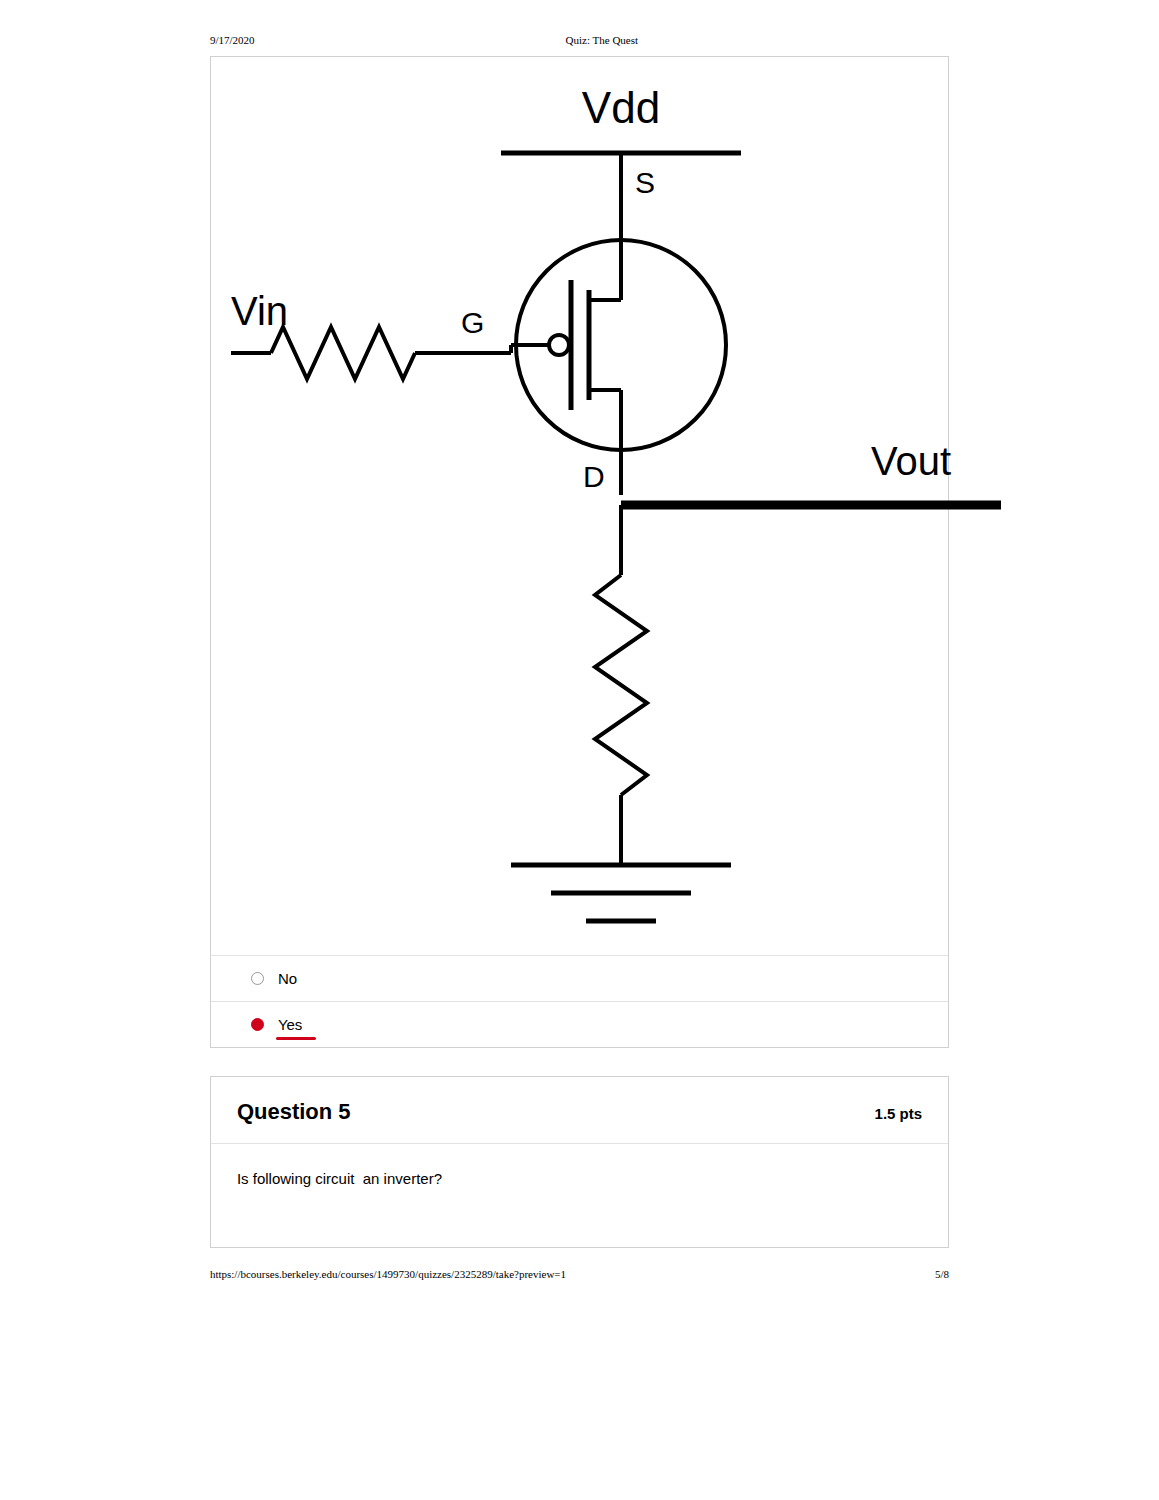9/17/2020
Quiz: The Quest
Vdd S G Vin D Vout
No
Yes
Question 5
1.5 pts
Is following circuit an inverter?
https://bcourses.berkeley.edu/courses/1499730/quizzes/2325289/take?preview=1
5/8